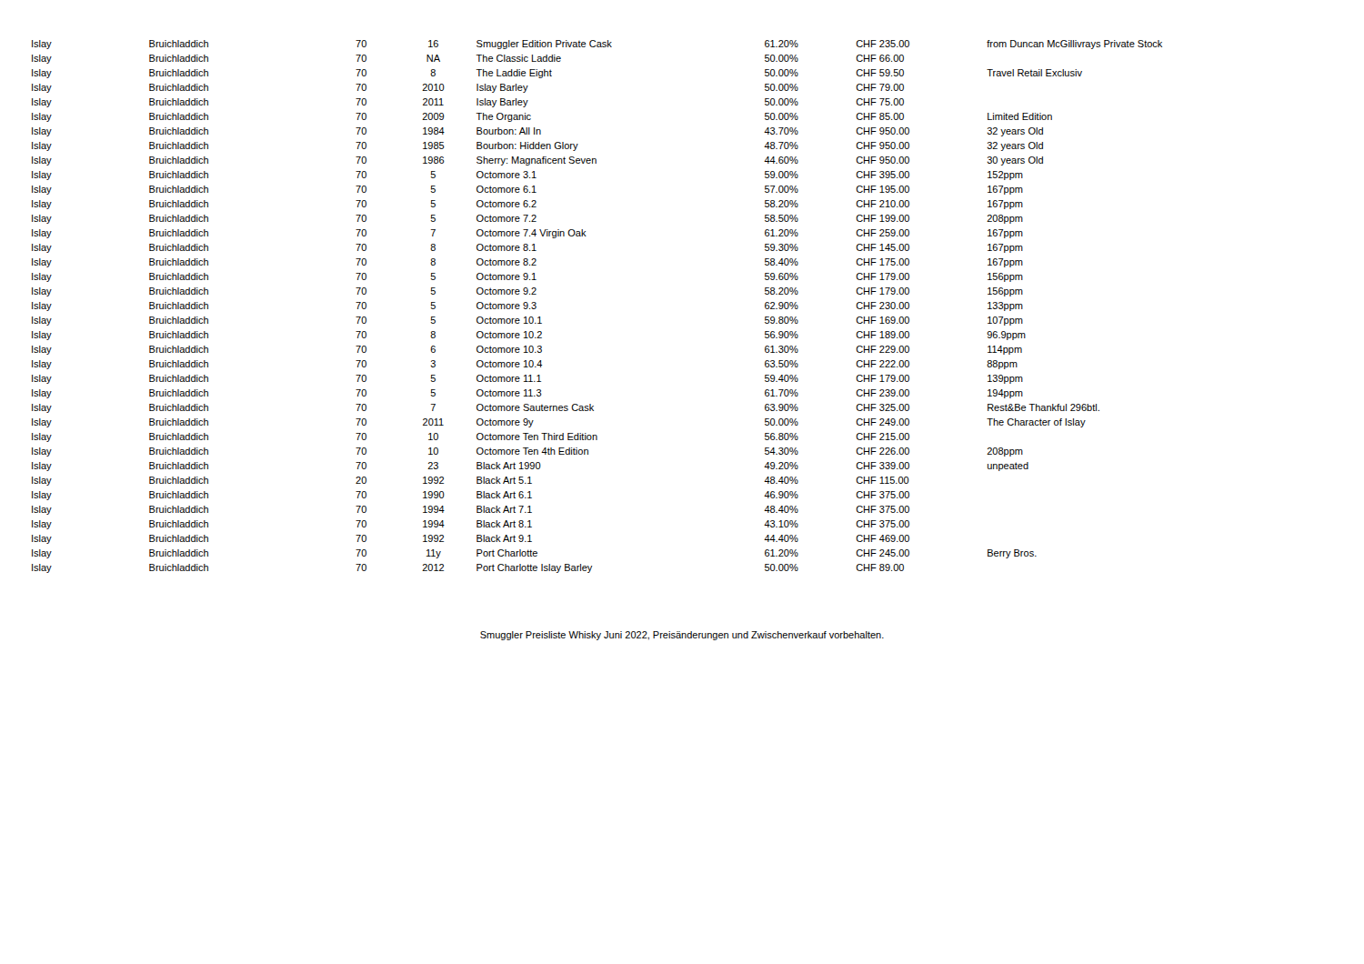| Islay | Bruichladdich | 70 | 16 | Smuggler Edition Private Cask | 61.20% | CHF 235.00 | from Duncan McGillivrays Private Stock |
| Islay | Bruichladdich | 70 | NA | The Classic Laddie | 50.00% | CHF 66.00 | |
| Islay | Bruichladdich | 70 | 8 | The Laddie Eight | 50.00% | CHF 59.50 | Travel Retail Exclusiv |
| Islay | Bruichladdich | 70 | 2010 | Islay Barley | 50.00% | CHF 79.00 | |
| Islay | Bruichladdich | 70 | 2011 | Islay Barley | 50.00% | CHF 75.00 | |
| Islay | Bruichladdich | 70 | 2009 | The Organic | 50.00% | CHF 85.00 | Limited Edition |
| Islay | Bruichladdich | 70 | 1984 | Bourbon: All In | 43.70% | CHF 950.00 | 32 years Old |
| Islay | Bruichladdich | 70 | 1985 | Bourbon: Hidden Glory | 48.70% | CHF 950.00 | 32 years Old |
| Islay | Bruichladdich | 70 | 1986 | Sherry: Magnaficent Seven | 44.60% | CHF 950.00 | 30 years Old |
| Islay | Bruichladdich | 70 | 5 | Octomore 3.1 | 59.00% | CHF 395.00 | 152ppm |
| Islay | Bruichladdich | 70 | 5 | Octomore 6.1 | 57.00% | CHF 195.00 | 167ppm |
| Islay | Bruichladdich | 70 | 5 | Octomore 6.2 | 58.20% | CHF 210.00 | 167ppm |
| Islay | Bruichladdich | 70 | 5 | Octomore 7.2 | 58.50% | CHF 199.00 | 208ppm |
| Islay | Bruichladdich | 70 | 7 | Octomore 7.4 Virgin Oak | 61.20% | CHF 259.00 | 167ppm |
| Islay | Bruichladdich | 70 | 8 | Octomore 8.1 | 59.30% | CHF 145.00 | 167ppm |
| Islay | Bruichladdich | 70 | 8 | Octomore 8.2 | 58.40% | CHF 175.00 | 167ppm |
| Islay | Bruichladdich | 70 | 5 | Octomore 9.1 | 59.60% | CHF 179.00 | 156ppm |
| Islay | Bruichladdich | 70 | 5 | Octomore 9.2 | 58.20% | CHF 179.00 | 156ppm |
| Islay | Bruichladdich | 70 | 5 | Octomore 9.3 | 62.90% | CHF 230.00 | 133ppm |
| Islay | Bruichladdich | 70 | 5 | Octomore 10.1 | 59.80% | CHF 169.00 | 107ppm |
| Islay | Bruichladdich | 70 | 8 | Octomore 10.2 | 56.90% | CHF 189.00 | 96.9ppm |
| Islay | Bruichladdich | 70 | 6 | Octomore 10.3 | 61.30% | CHF 229.00 | 114ppm |
| Islay | Bruichladdich | 70 | 3 | Octomore 10.4 | 63.50% | CHF 222.00 | 88ppm |
| Islay | Bruichladdich | 70 | 5 | Octomore 11.1 | 59.40% | CHF 179.00 | 139ppm |
| Islay | Bruichladdich | 70 | 5 | Octomore 11.3 | 61.70% | CHF 239.00 | 194ppm |
| Islay | Bruichladdich | 70 | 7 | Octomore Sauternes Cask | 63.90% | CHF 325.00 | Rest&Be Thankful 296btl. |
| Islay | Bruichladdich | 70 | 2011 | Octomore 9y | 50.00% | CHF 249.00 | The Character of Islay |
| Islay | Bruichladdich | 70 | 10 | Octomore Ten Third Edition | 56.80% | CHF 215.00 | |
| Islay | Bruichladdich | 70 | 10 | Octomore Ten 4th Edition | 54.30% | CHF 226.00 | 208ppm |
| Islay | Bruichladdich | 70 | 23 | Black Art 1990 | 49.20% | CHF 339.00 | unpeated |
| Islay | Bruichladdich | 20 | 1992 | Black Art 5.1 | 48.40% | CHF 115.00 | |
| Islay | Bruichladdich | 70 | 1990 | Black Art 6.1 | 46.90% | CHF 375.00 | |
| Islay | Bruichladdich | 70 | 1994 | Black Art 7.1 | 48.40% | CHF 375.00 | |
| Islay | Bruichladdich | 70 | 1994 | Black Art 8.1 | 43.10% | CHF 375.00 | |
| Islay | Bruichladdich | 70 | 1992 | Black Art 9.1 | 44.40% | CHF 469.00 | |
| Islay | Bruichladdich | 70 | 11y | Port Charlotte | 61.20% | CHF 245.00 | Berry Bros. |
| Islay | Bruichladdich | 70 | 2012 | Port Charlotte Islay Barley | 50.00% | CHF 89.00 | |
Smuggler Preisliste Whisky Juni 2022, Preisänderungen und Zwischenverkauf vorbehalten.